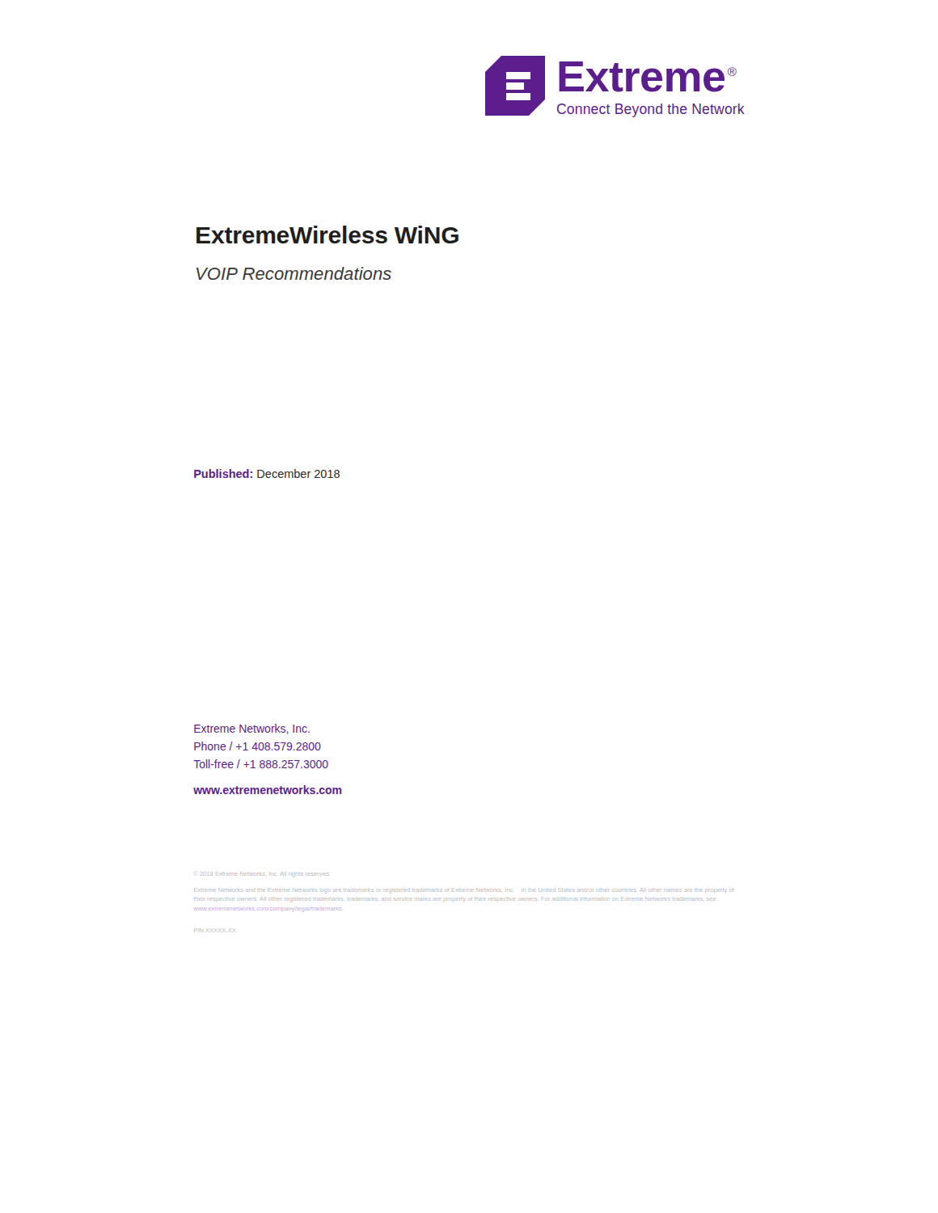Extreme® Connect Beyond the Network
ExtremeWireless WiNG
VOIP Recommendations
Published: December 2018
Extreme Networks, Inc.
Phone / +1 408.579.2800
Toll-free / +1 888.257.3000
www.extremenetworks.com
© 2018 Extreme Networks, Inc. All rights reserved.
Extreme Networks and the Extreme Networks logo are trademarks or registered trademarks of Extreme Networks, Inc. in the United States and/or other countries. All other names are the property of their respective owners. All other registered trademarks, trademarks, and service marks are property of their respective owners. For additional information on Extreme Networks trademarks, see www.extremenetworks.com/company/legal/trademarks.
P/N XXXXX-XX